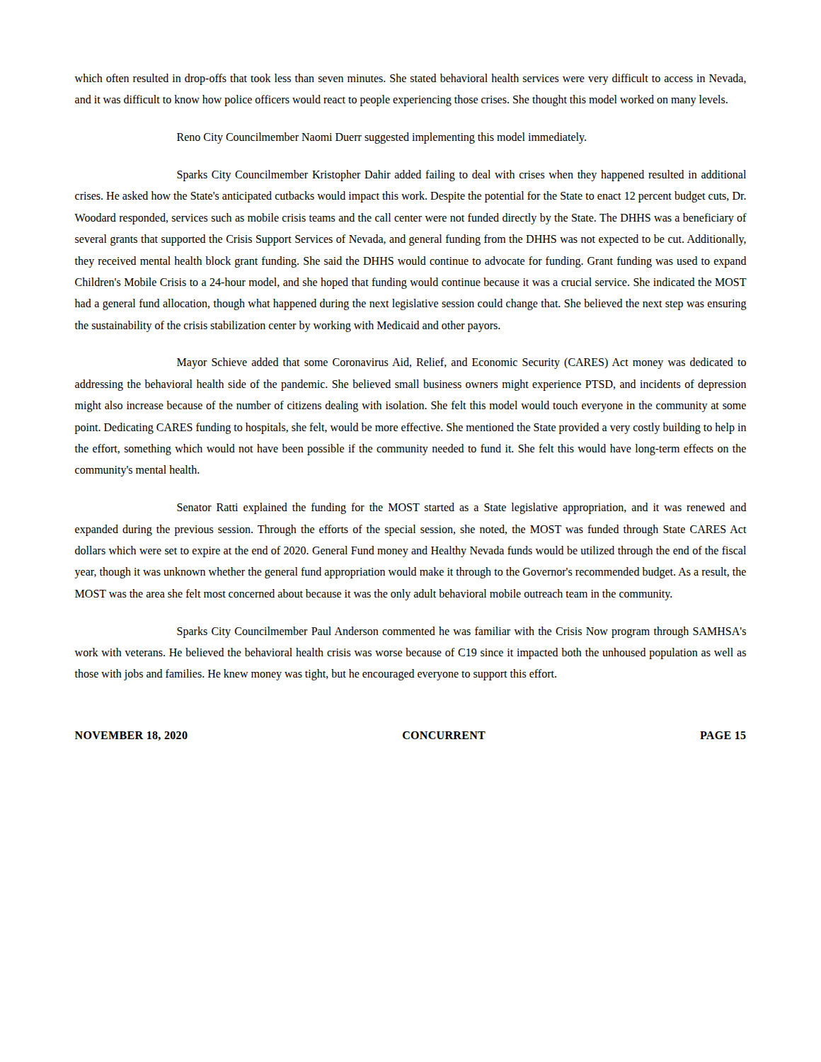which often resulted in drop-offs that took less than seven minutes. She stated behavioral health services were very difficult to access in Nevada, and it was difficult to know how police officers would react to people experiencing those crises. She thought this model worked on many levels.
Reno City Councilmember Naomi Duerr suggested implementing this model immediately.
Sparks City Councilmember Kristopher Dahir added failing to deal with crises when they happened resulted in additional crises. He asked how the State's anticipated cutbacks would impact this work. Despite the potential for the State to enact 12 percent budget cuts, Dr. Woodard responded, services such as mobile crisis teams and the call center were not funded directly by the State. The DHHS was a beneficiary of several grants that supported the Crisis Support Services of Nevada, and general funding from the DHHS was not expected to be cut. Additionally, they received mental health block grant funding. She said the DHHS would continue to advocate for funding. Grant funding was used to expand Children's Mobile Crisis to a 24-hour model, and she hoped that funding would continue because it was a crucial service. She indicated the MOST had a general fund allocation, though what happened during the next legislative session could change that. She believed the next step was ensuring the sustainability of the crisis stabilization center by working with Medicaid and other payors.
Mayor Schieve added that some Coronavirus Aid, Relief, and Economic Security (CARES) Act money was dedicated to addressing the behavioral health side of the pandemic. She believed small business owners might experience PTSD, and incidents of depression might also increase because of the number of citizens dealing with isolation. She felt this model would touch everyone in the community at some point. Dedicating CARES funding to hospitals, she felt, would be more effective. She mentioned the State provided a very costly building to help in the effort, something which would not have been possible if the community needed to fund it. She felt this would have long-term effects on the community's mental health.
Senator Ratti explained the funding for the MOST started as a State legislative appropriation, and it was renewed and expanded during the previous session. Through the efforts of the special session, she noted, the MOST was funded through State CARES Act dollars which were set to expire at the end of 2020. General Fund money and Healthy Nevada funds would be utilized through the end of the fiscal year, though it was unknown whether the general fund appropriation would make it through to the Governor's recommended budget. As a result, the MOST was the area she felt most concerned about because it was the only adult behavioral mobile outreach team in the community.
Sparks City Councilmember Paul Anderson commented he was familiar with the Crisis Now program through SAMHSA's work with veterans. He believed the behavioral health crisis was worse because of C19 since it impacted both the unhoused population as well as those with jobs and families. He knew money was tight, but he encouraged everyone to support this effort.
NOVEMBER 18, 2020 CONCURRENT PAGE 15